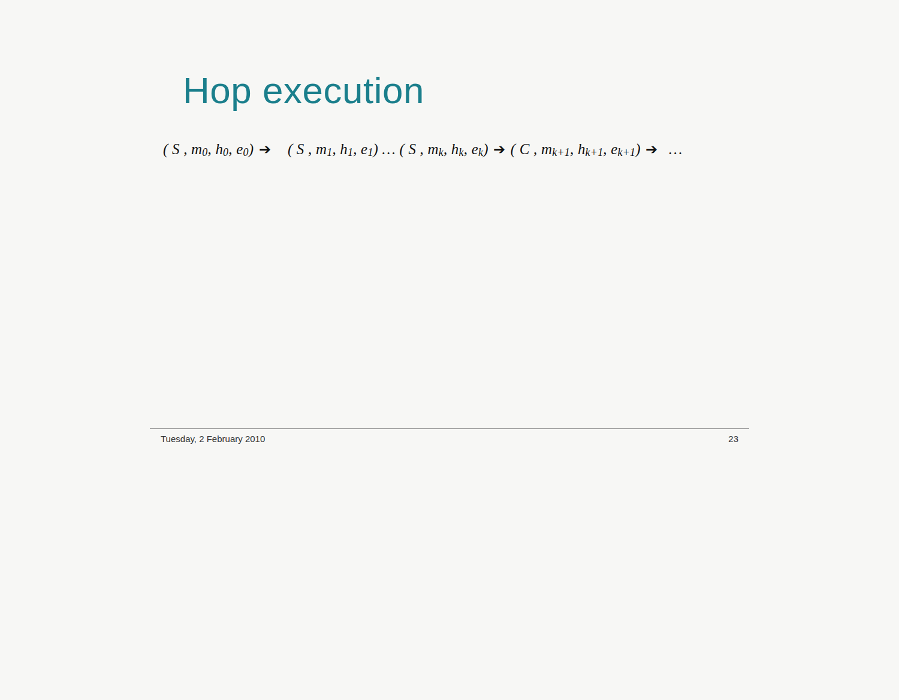Hop execution
( S , m0, h0, e0) ➔ ( S , m1, h1, e1) … ( S , mk, hk, ek) ➔ ( C , mk+1, hk+1, ek+1) ➔ …
Tuesday, 2 February 2010 23